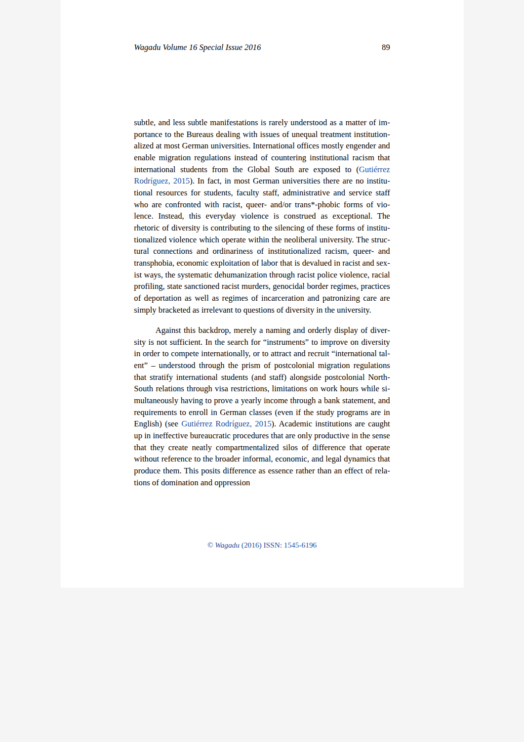Wagadu Volume 16 Special Issue 2016 89
subtle, and less subtle manifestations is rarely understood as a matter of importance to the Bureaus dealing with issues of unequal treatment institutionalized at most German universities. International offices mostly engender and enable migration regulations instead of countering institutional racism that international students from the Global South are exposed to (Gutiérrez Rodríguez, 2015). In fact, in most German universities there are no institutional resources for students, faculty staff, administrative and service staff who are confronted with racist, queer- and/or trans*-phobic forms of violence. Instead, this everyday violence is construed as exceptional. The rhetoric of diversity is contributing to the silencing of these forms of institutionalized violence which operate within the neoliberal university. The structural connections and ordinariness of institutionalized racism, queer- and transphobia, economic exploitation of labor that is devalued in racist and sexist ways, the systematic dehumanization through racist police violence, racial profiling, state sanctioned racist murders, genocidal border regimes, practices of deportation as well as regimes of incarceration and patronizing care are simply bracketed as irrelevant to questions of diversity in the university.
Against this backdrop, merely a naming and orderly display of diversity is not sufficient. In the search for “instruments” to improve on diversity in order to compete internationally, or to attract and recruit “international talent” – understood through the prism of postcolonial migration regulations that stratify international students (and staff) alongside postcolonial North-South relations through visa restrictions, limitations on work hours while simultaneously having to prove a yearly income through a bank statement, and requirements to enroll in German classes (even if the study programs are in English) (see Gutiérrez Rodríguez, 2015). Academic institutions are caught up in ineffective bureaucratic procedures that are only productive in the sense that they create neatly compartmentalized silos of difference that operate without reference to the broader informal, economic, and legal dynamics that produce them. This posits difference as essence rather than an effect of relations of domination and oppression
© Wagadu (2016) ISSN: 1545-6196